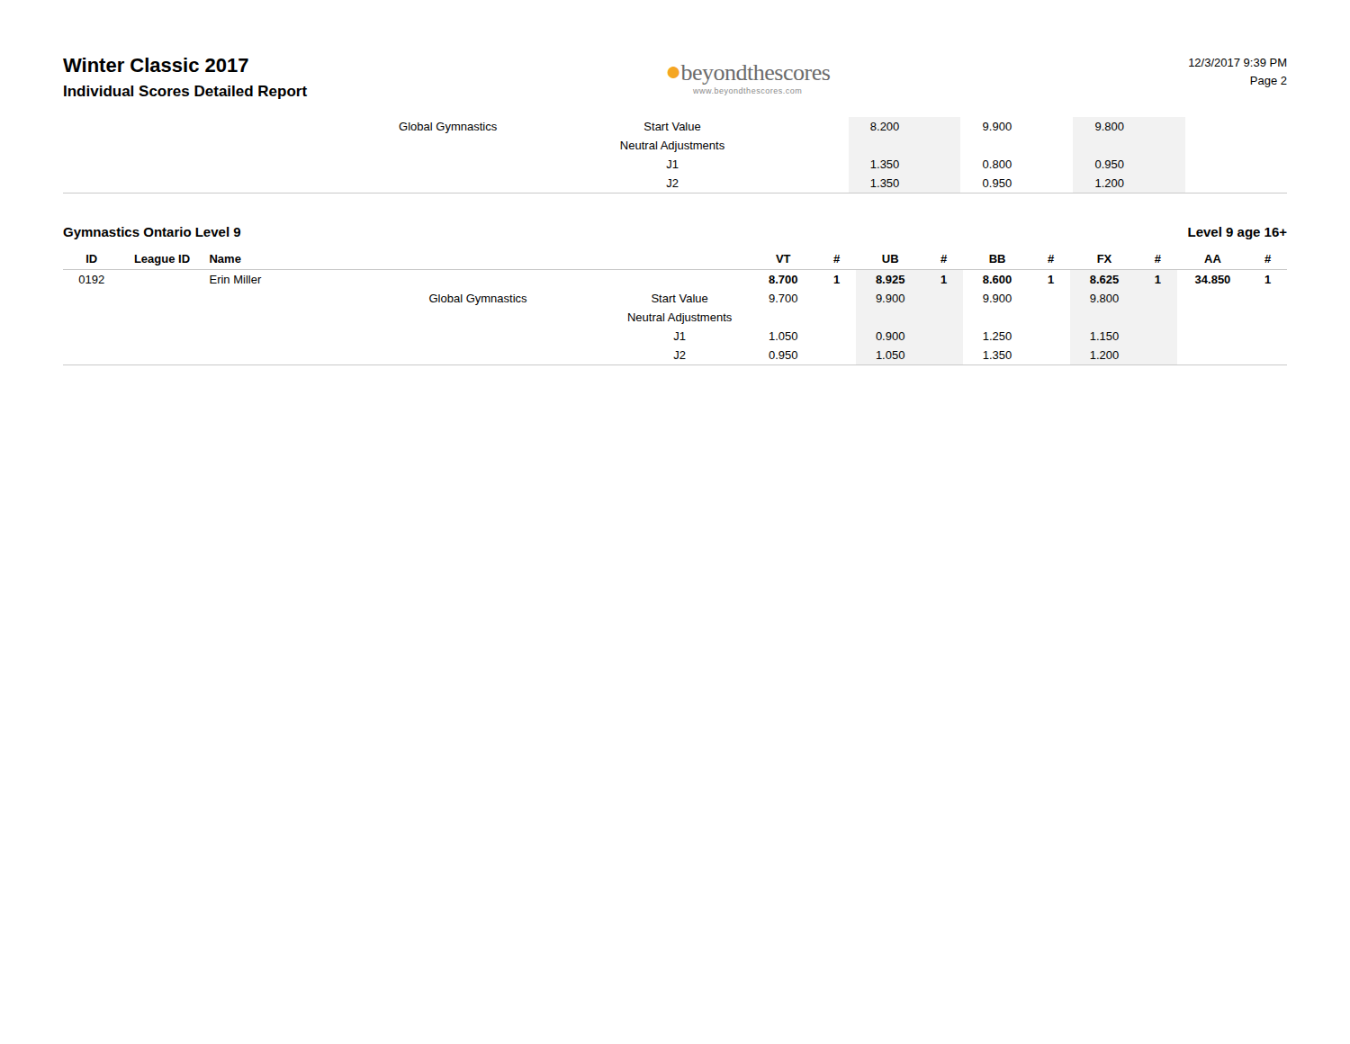Winter Classic 2017
Individual Scores Detailed Report
●beyondthescores
www.beyondthescores.com
12/3/2017 9:39 PM
Page 2
| | | Global Gymnastics | Start Value | | | 8.200 | | 9.900 | | 9.800 | | | |
| | | | Neutral Adjustments | | | | | | | | | | |
| | | | J1 | | | 1.350 | | 0.800 | | 0.950 | | | |
| | | | J2 | | | 1.350 | | 0.950 | | 1.200 | | | |
Gymnastics Ontario Level 9 Level 9 age 16+
| ID | League ID | Name | | VT | # | UB | # | BB | # | FX | # | AA | # |
| --- | --- | --- | --- | --- | --- | --- | --- | --- | --- | --- | --- | --- | --- |
| 0192 | | Erin Miller | | 8.700 | 1 | 8.925 | 1 | 8.600 | 1 | 8.625 | 1 | 34.850 | 1 |
| | | Global Gymnastics | Start Value | 9.700 | | 9.900 | | 9.900 | | 9.800 | | | |
| | | | Neutral Adjustments | | | | | | | | | | |
| | | | J1 | 1.050 | | 0.900 | | 1.250 | | 1.150 | | | |
| | | | J2 | 0.950 | | 1.050 | | 1.350 | | 1.200 | | | |